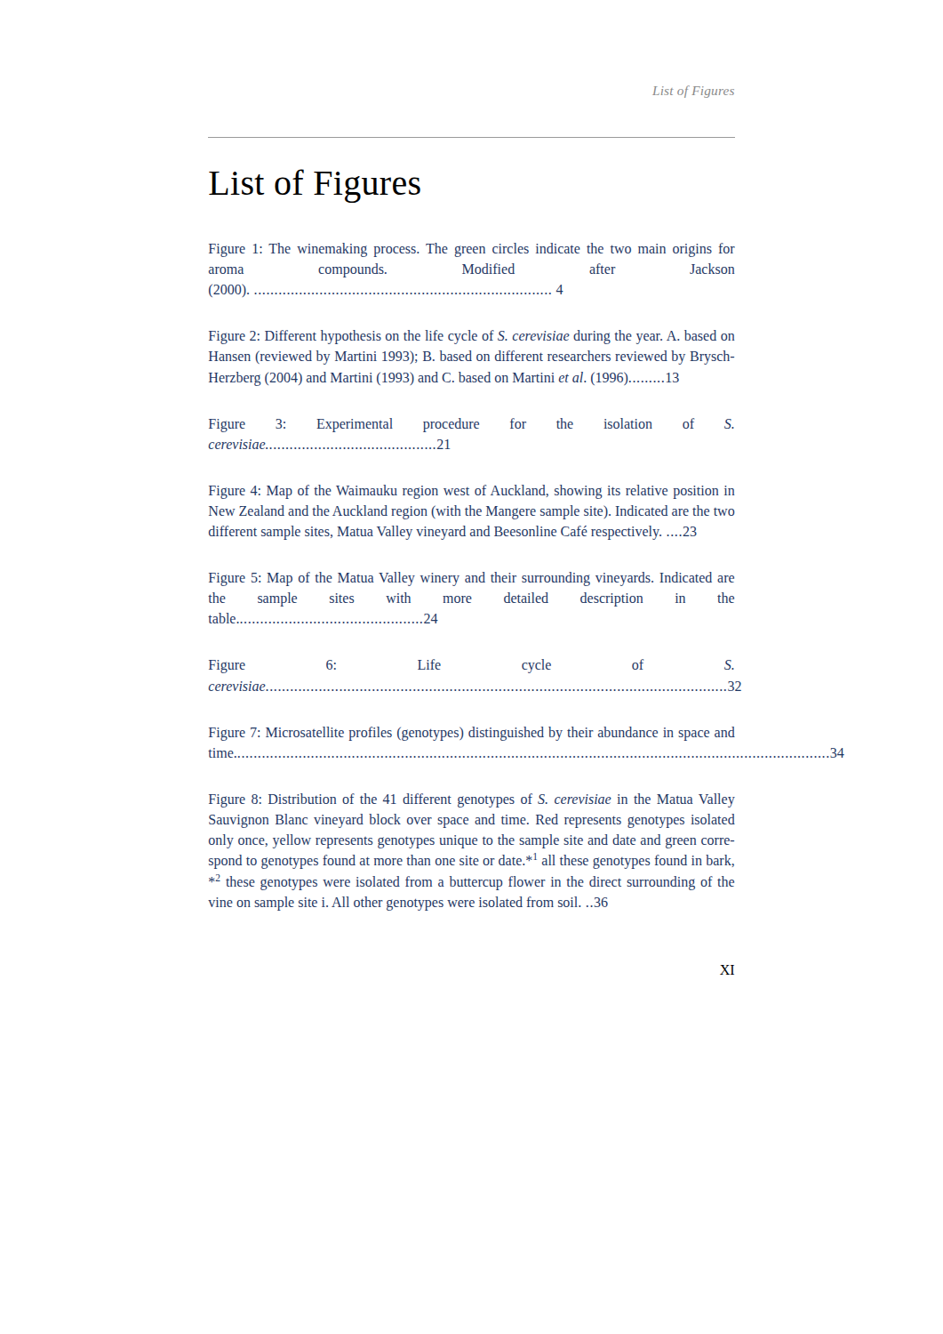List of Figures
List of Figures
Figure 1: The winemaking process. The green circles indicate the two main origins for aroma compounds. Modified after Jackson (2000). ......................................................................... 4
Figure 2: Different hypothesis on the life cycle of S. cerevisiae during the year. A. based on Hansen (reviewed by Martini 1993); B. based on different researchers reviewed by Brysch-Herzberg (2004) and Martini (1993) and C. based on Martini et al. (1996)......... 13
Figure 3: Experimental procedure for the isolation of S. cerevisiae.......................................... 21
Figure 4: Map of the Waimauku region west of Auckland, showing its relative position in New Zealand and the Auckland region (with the Mangere sample site). Indicated are the two different sample sites, Matua Valley vineyard and Beesonline Café respectively. .... 23
Figure 5: Map of the Matua Valley winery and their surrounding vineyards. Indicated are the sample sites with more detailed description in the table.............................................. 24
Figure 6: Life cycle of S. cerevisiae................................................................................................................. 32
Figure 7: Microsatellite profiles (genotypes) distinguished by their abundance in space and time.................................................................................................................................................. 34
Figure 8: Distribution of the 41 different genotypes of S. cerevisiae in the Matua Valley Sauvignon Blanc vineyard block over space and time. Red represents genotypes isolated only once, yellow represents genotypes unique to the sample site and date and green correspond to genotypes found at more than one site or date.*1 all these genotypes found in bark, *2 these genotypes were isolated from a buttercup flower in the direct surrounding of the vine on sample site i. All other genotypes were isolated from soil. .. 36
XI